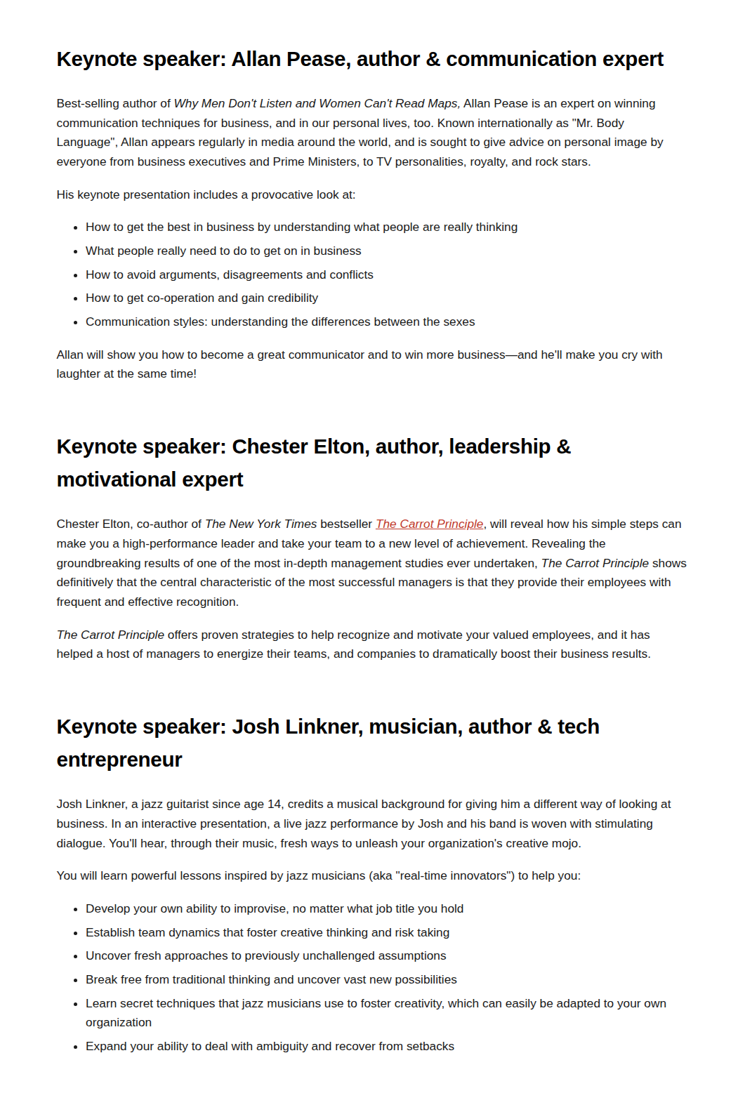Keynote speaker: Allan Pease, author & communication expert
Best-selling author of Why Men Don't Listen and Women Can't Read Maps, Allan Pease is an expert on winning communication techniques for business, and in our personal lives, too. Known internationally as "Mr. Body Language", Allan appears regularly in media around the world, and is sought to give advice on personal image by everyone from business executives and Prime Ministers, to TV personalities, royalty, and rock stars.
His keynote presentation includes a provocative look at:
How to get the best in business by understanding what people are really thinking
What people really need to do to get on in business
How to avoid arguments, disagreements and conflicts
How to get co-operation and gain credibility
Communication styles: understanding the differences between the sexes
Allan will show you how to become a great communicator and to win more business—and he'll make you cry with laughter at the same time!
Keynote speaker: Chester Elton, author, leadership & motivational expert
Chester Elton, co-author of The New York Times bestseller The Carrot Principle, will reveal how his simple steps can make you a high-performance leader and take your team to a new level of achievement. Revealing the groundbreaking results of one of the most in-depth management studies ever undertaken, The Carrot Principle shows definitively that the central characteristic of the most successful managers is that they provide their employees with frequent and effective recognition.
The Carrot Principle offers proven strategies to help recognize and motivate your valued employees, and it has helped a host of managers to energize their teams, and companies to dramatically boost their business results.
Keynote speaker: Josh Linkner, musician, author & tech entrepreneur
Josh Linkner, a jazz guitarist since age 14, credits a musical background for giving him a different way of looking at business. In an interactive presentation, a live jazz performance by Josh and his band is woven with stimulating dialogue. You'll hear, through their music, fresh ways to unleash your organization's creative mojo.
You will learn powerful lessons inspired by jazz musicians (aka "real-time innovators") to help you:
Develop your own ability to improvise, no matter what job title you hold
Establish team dynamics that foster creative thinking and risk taking
Uncover fresh approaches to previously unchallenged assumptions
Break free from traditional thinking and uncover vast new possibilities
Learn secret techniques that jazz musicians use to foster creativity, which can easily be adapted to your own organization
Expand your ability to deal with ambiguity and recover from setbacks